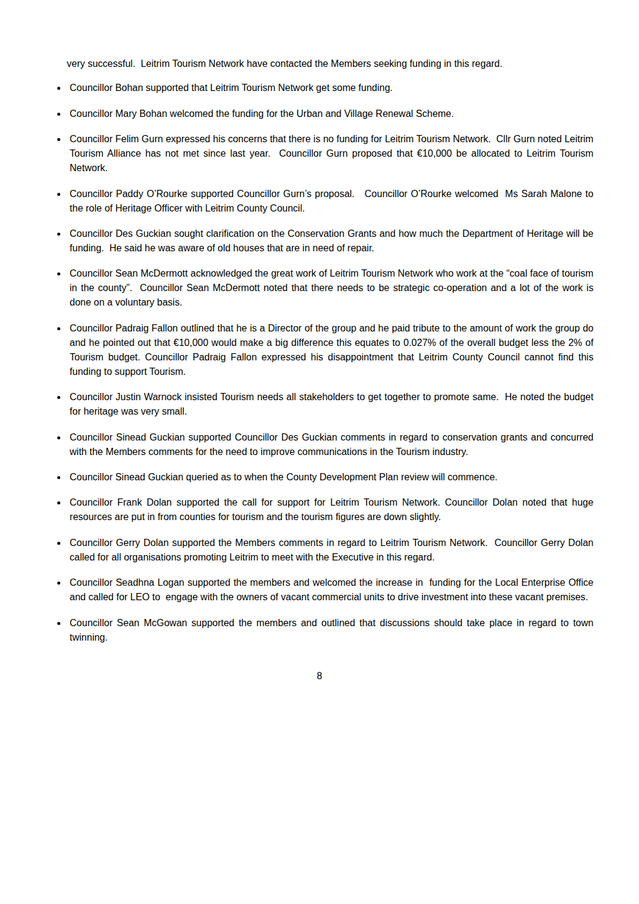very successful. Leitrim Tourism Network have contacted the Members seeking funding in this regard.
Councillor Bohan supported that Leitrim Tourism Network get some funding.
Councillor Mary Bohan welcomed the funding for the Urban and Village Renewal Scheme.
Councillor Felim Gurn expressed his concerns that there is no funding for Leitrim Tourism Network. Cllr Gurn noted Leitrim Tourism Alliance has not met since last year. Councillor Gurn proposed that €10,000 be allocated to Leitrim Tourism Network.
Councillor Paddy O’Rourke supported Councillor Gurn’s proposal. Councillor O’Rourke welcomed Ms Sarah Malone to the role of Heritage Officer with Leitrim County Council.
Councillor Des Guckian sought clarification on the Conservation Grants and how much the Department of Heritage will be funding. He said he was aware of old houses that are in need of repair.
Councillor Sean McDermott acknowledged the great work of Leitrim Tourism Network who work at the “coal face of tourism in the county”. Councillor Sean McDermott noted that there needs to be strategic co-operation and a lot of the work is done on a voluntary basis.
Councillor Padraig Fallon outlined that he is a Director of the group and he paid tribute to the amount of work the group do and he pointed out that €10,000 would make a big difference this equates to 0.027% of the overall budget less the 2% of Tourism budget. Councillor Padraig Fallon expressed his disappointment that Leitrim County Council cannot find this funding to support Tourism.
Councillor Justin Warnock insisted Tourism needs all stakeholders to get together to promote same. He noted the budget for heritage was very small.
Councillor Sinead Guckian supported Councillor Des Guckian comments in regard to conservation grants and concurred with the Members comments for the need to improve communications in the Tourism industry.
Councillor Sinead Guckian queried as to when the County Development Plan review will commence.
Councillor Frank Dolan supported the call for support for Leitrim Tourism Network. Councillor Dolan noted that huge resources are put in from counties for tourism and the tourism figures are down slightly.
Councillor Gerry Dolan supported the Members comments in regard to Leitrim Tourism Network. Councillor Gerry Dolan called for all organisations promoting Leitrim to meet with the Executive in this regard.
Councillor Seadhna Logan supported the members and welcomed the increase in funding for the Local Enterprise Office and called for LEO to engage with the owners of vacant commercial units to drive investment into these vacant premises.
Councillor Sean McGowan supported the members and outlined that discussions should take place in regard to town twinning.
8